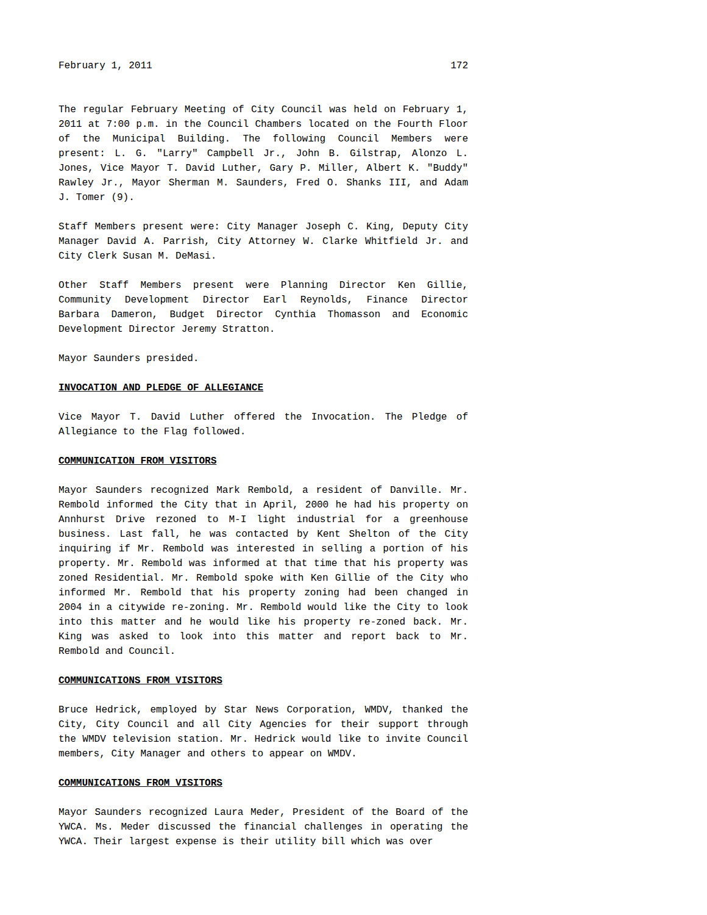February 1, 2011 172
The regular February Meeting of City Council was held on February 1, 2011 at 7:00 p.m. in the Council Chambers located on the Fourth Floor of the Municipal Building. The following Council Members were present: L. G. "Larry" Campbell Jr., John B. Gilstrap, Alonzo L. Jones, Vice Mayor T. David Luther, Gary P. Miller, Albert K. "Buddy" Rawley Jr., Mayor Sherman M. Saunders, Fred O. Shanks III, and Adam J. Tomer (9).
Staff Members present were: City Manager Joseph C. King, Deputy City Manager David A. Parrish, City Attorney W. Clarke Whitfield Jr. and City Clerk Susan M. DeMasi.
Other Staff Members present were Planning Director Ken Gillie, Community Development Director Earl Reynolds, Finance Director Barbara Dameron, Budget Director Cynthia Thomasson and Economic Development Director Jeremy Stratton.
Mayor Saunders presided.
INVOCATION AND PLEDGE OF ALLEGIANCE
Vice Mayor T. David Luther offered the Invocation. The Pledge of Allegiance to the Flag followed.
COMMUNICATION FROM VISITORS
Mayor Saunders recognized Mark Rembold, a resident of Danville. Mr. Rembold informed the City that in April, 2000 he had his property on Annhurst Drive rezoned to M-I light industrial for a greenhouse business. Last fall, he was contacted by Kent Shelton of the City inquiring if Mr. Rembold was interested in selling a portion of his property. Mr. Rembold was informed at that time that his property was zoned Residential. Mr. Rembold spoke with Ken Gillie of the City who informed Mr. Rembold that his property zoning had been changed in 2004 in a citywide re-zoning. Mr. Rembold would like the City to look into this matter and he would like his property re-zoned back. Mr. King was asked to look into this matter and report back to Mr. Rembold and Council.
COMMUNICATIONS FROM VISITORS
Bruce Hedrick, employed by Star News Corporation, WMDV, thanked the City, City Council and all City Agencies for their support through the WMDV television station. Mr. Hedrick would like to invite Council members, City Manager and others to appear on WMDV.
COMMUNICATIONS FROM VISITORS
Mayor Saunders recognized Laura Meder, President of the Board of the YWCA. Ms. Meder discussed the financial challenges in operating the YWCA. Their largest expense is their utility bill which was over